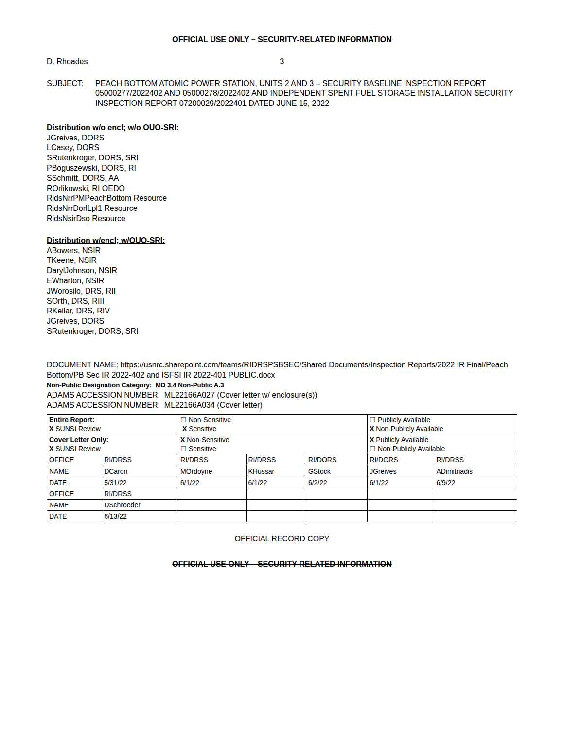OFFICIAL USE ONLY – SECURITY-RELATED INFORMATION
D. Rhoades
3
SUBJECT:
PEACH BOTTOM ATOMIC POWER STATION, UNITS 2 AND 3 – SECURITY BASELINE INSPECTION REPORT 05000277/2022402 AND 05000278/2022402 AND INDEPENDENT SPENT FUEL STORAGE INSTALLATION SECURITY INSPECTION REPORT 07200029/2022401 DATED JUNE 15, 2022
Distribution w/o encl; w/o OUO-SRI:
JGreives, DORS
LCasey, DORS
SRutenkroger, DORS, SRI
PBoguszewski, DORS, RI
SSchmitt, DORS, AA
ROrlikowski, RI OEDO
RidsNrrPMPeachBottom Resource
RidsNrrDorlLpl1 Resource
RidsNsirDso Resource
Distribution w/encl; w/OUO-SRI:
ABowers, NSIR
TKeene, NSIR
DarylJohnson, NSIR
EWharton, NSIR
JWorosilo, DRS, RII
SOrth, DRS, RIII
RKellar, DRS, RIV
JGreives, DORS
SRutenkroger, DORS, SRI
DOCUMENT NAME: https://usnrc.sharepoint.com/teams/RIDRSPSBSEC/Shared Documents/Inspection Reports/2022 IR Final/Peach Bottom/PB Sec IR 2022-402 and ISFSI IR 2022-401 PUBLIC.docx
Non-Public Designation Category: MD 3.4 Non-Public A.3
ADAMS ACCESSION NUMBER: ML22166A027 (Cover letter w/ enclosure(s))
ADAMS ACCESSION NUMBER: ML22166A034 (Cover letter)
| Entire Report: X SUNSI Review | ☐ Non-Sensitive X Sensitive | ☐ Publicly Available X Non-Publicly Available |
| Cover Letter Only: X SUNSI Review | X Non-Sensitive ☐ Sensitive | X Publicly Available ☐ Non-Publicly Available |
| OFFICE | RI/DRSS | RI/DRSS | RI/DRSS | RI/DORS | RI/DORS | RI/DRSS |
| NAME | DCaron | MOrdoyne | KHussar | GStock | JGreives | ADimitriadis |
| DATE | 5/31/22 | 6/1/22 | 6/1/22 | 6/2/22 | 6/1/22 | 6/9/22 |
| OFFICE | RI/DRSS | | | | | |
| NAME | DSchroeder | | | | | |
| DATE | 6/13/22 | | | | | |
OFFICIAL RECORD COPY
OFFICIAL USE ONLY – SECURITY-RELATED INFORMATION